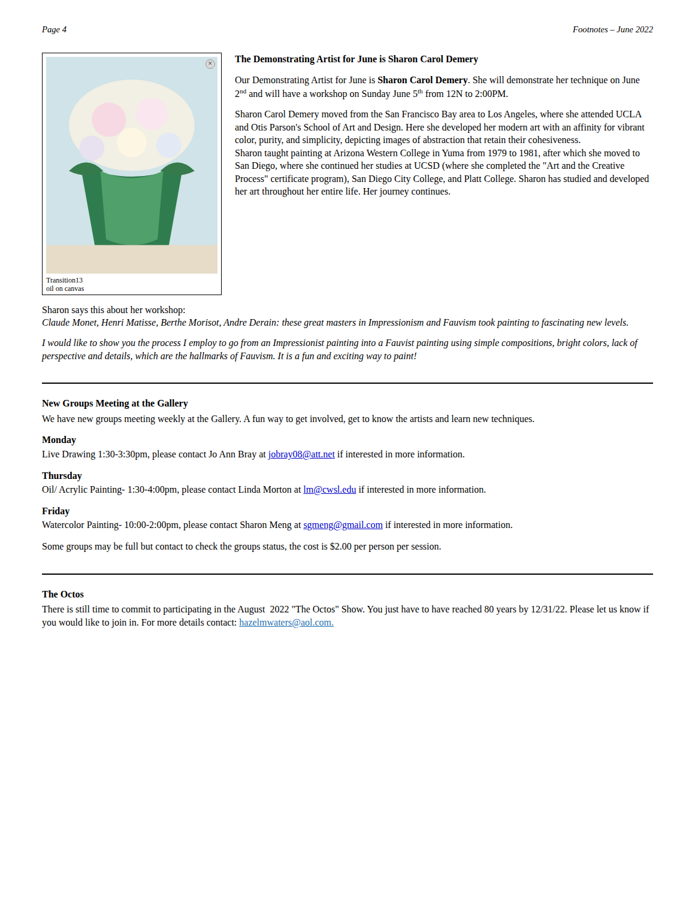Page 4 Footnotes – June 2022
✕
Transition13
oil on canvas
The Demonstrating Artist for June is Sharon Carol Demery
Our Demonstrating Artist for June is Sharon Carol Demery. She will demonstrate her technique on June 2nd and will have a workshop on Sunday June 5th from 12N to 2:00PM.
Sharon Carol Demery moved from the San Francisco Bay area to Los Angeles, where she attended UCLA and Otis Parson's School of Art and Design. Here she developed her modern art with an affinity for vibrant color, purity, and simplicity, depicting images of abstraction that retain their cohesiveness.
Sharon taught painting at Arizona Western College in Yuma from 1979 to 1981, after which she moved to San Diego, where she continued her studies at UCSD (where she completed the "Art and the Creative Process" certificate program), San Diego City College, and Platt College. Sharon has studied and developed her art throughout her entire life. Her journey continues.
Sharon says this about her workshop:
Claude Monet, Henri Matisse, Berthe Morisot, Andre Derain: these great masters in Impressionism and Fauvism took painting to fascinating new levels.
I would like to show you the process I employ to go from an Impressionist painting into a Fauvist painting using simple compositions, bright colors, lack of perspective and details, which are the hallmarks of Fauvism. It is a fun and exciting way to paint!
New Groups Meeting at the Gallery
We have new groups meeting weekly at the Gallery. A fun way to get involved, get to know the artists and learn new techniques.
Monday
Live Drawing 1:30-3:30pm, please contact Jo Ann Bray at jobray08@att.net if interested in more information.
Thursday
Oil/ Acrylic Painting- 1:30-4:00pm, please contact Linda Morton at lm@cwsl.edu if interested in more information.
Friday
Watercolor Painting- 10:00-2:00pm, please contact Sharon Meng at sgmeng@gmail.com if interested in more information.
Some groups may be full but contact to check the groups status, the cost is $2.00 per person per session.
The Octos
There is still time to commit to participating in the August 2022 "The Octos" Show. You just have to have reached 80 years by 12/31/22. Please let us know if you would like to join in. For more details contact: hazelmwaters@aol.com.